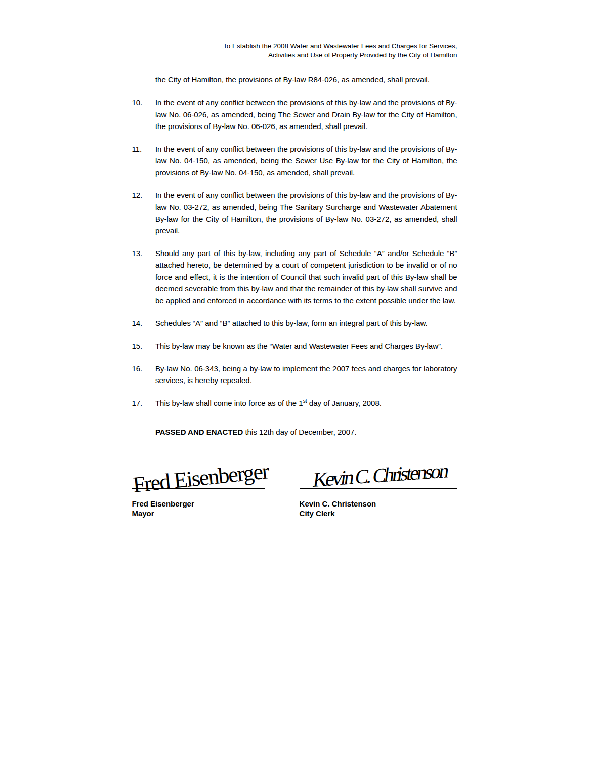To Establish the 2008 Water and Wastewater Fees and Charges for Services, Activities and Use of Property Provided by the City of Hamilton
the City of Hamilton, the provisions of By-law R84-026, as amended, shall prevail.
10. In the event of any conflict between the provisions of this by-law and the provisions of By-law No. 06-026, as amended, being The Sewer and Drain By-law for the City of Hamilton, the provisions of By-law No. 06-026, as amended, shall prevail.
11. In the event of any conflict between the provisions of this by-law and the provisions of By-law No. 04-150, as amended, being the Sewer Use By-law for the City of Hamilton, the provisions of By-law No. 04-150, as amended, shall prevail.
12. In the event of any conflict between the provisions of this by-law and the provisions of By-law No. 03-272, as amended, being The Sanitary Surcharge and Wastewater Abatement By-law for the City of Hamilton, the provisions of By-law No. 03-272, as amended, shall prevail.
13. Should any part of this by-law, including any part of Schedule “A” and/or Schedule “B” attached hereto, be determined by a court of competent jurisdiction to be invalid or of no force and effect, it is the intention of Council that such invalid part of this By-law shall be deemed severable from this by-law and that the remainder of this by-law shall survive and be applied and enforced in accordance with its terms to the extent possible under the law.
14. Schedules “A” and “B” attached to this by-law, form an integral part of this by-law.
15. This by-law may be known as the “Water and Wastewater Fees and Charges By-law”.
16. By-law No. 06-343, being a by-law to implement the 2007 fees and charges for laboratory services, is hereby repealed.
17. This by-law shall come into force as of the 1st day of January, 2008.
PASSED AND ENACTED this 12th day of December, 2007.
| Fred Eisenberger Fred Eisenberger Mayor | Kevin C. Christenson Kevin C. Christenson City Clerk |